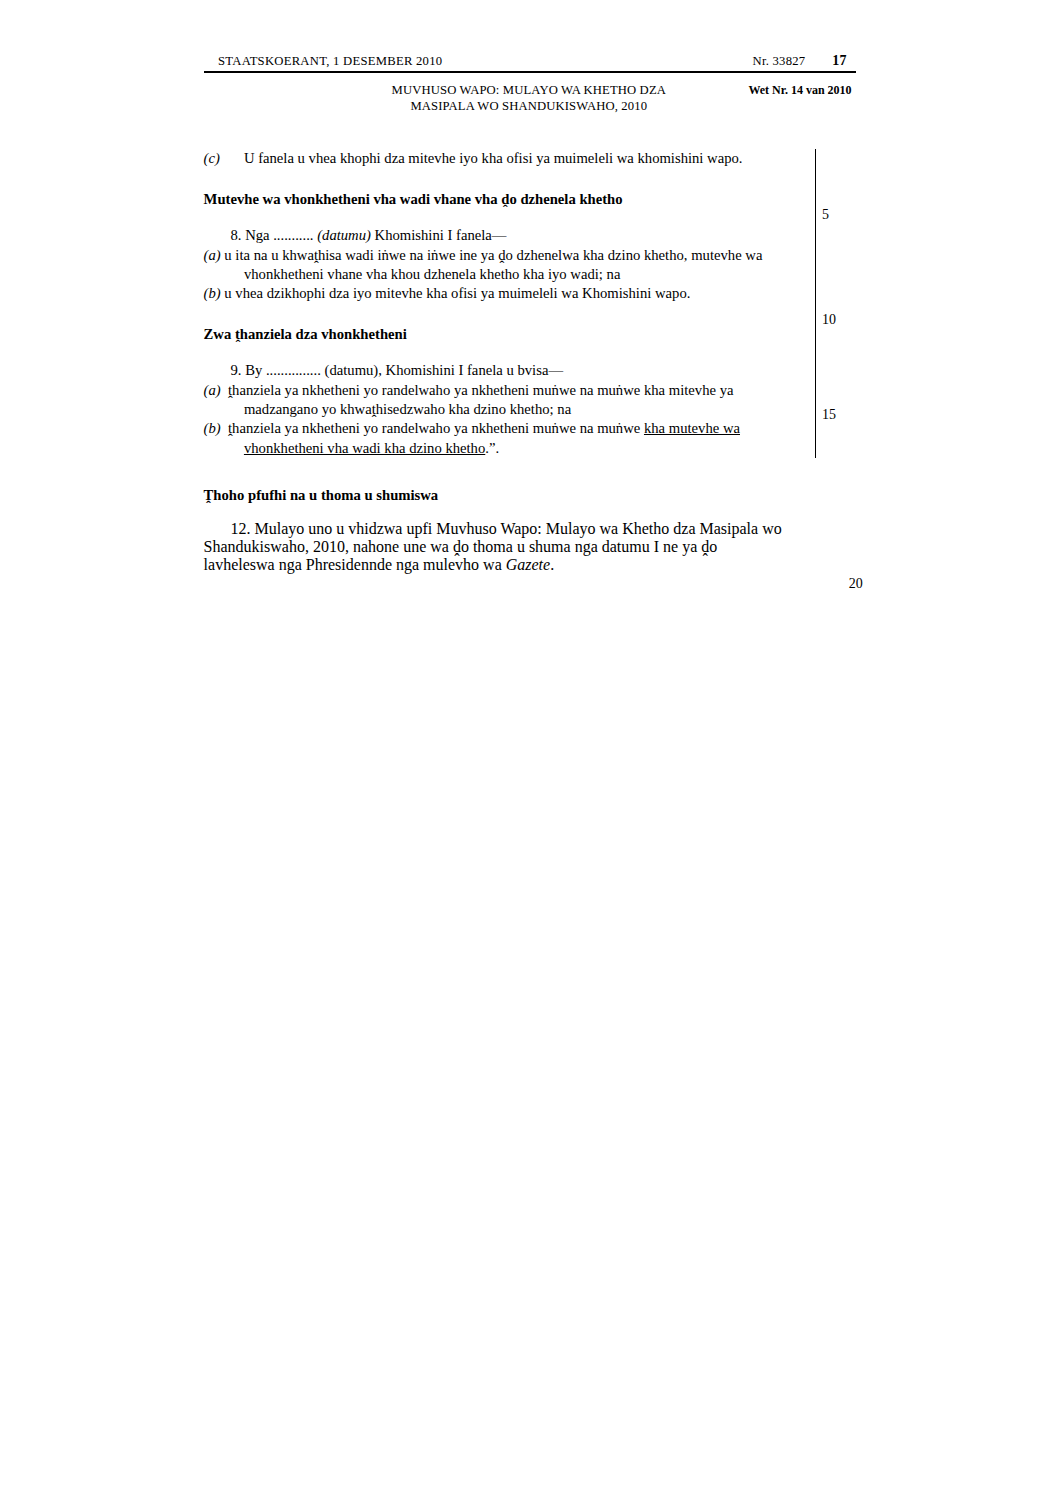STAATSKOERANT, 1 DESEMBER 2010
Nr. 3382717
MUVHUSO WAPO: MULAYO WA KHETHO DZA
MASIPALA WO SHANDUKISWAHO, 2010
Wet Nr. 14 van 2010
(c) U fanela u vhea khophi dza mitevhe iyo kha ofisi ya muimeleli wa khomishini wapo.
Mutevhe wa vhonkhetheni vha wadi vhane vha ḓo dzhenela khetho
8. Nga ........... (datumu) Khomishini I fanela—
(a) u ita na u khwaṱhisa wadi iṅwe na iṅwe ine ya ḓo dzhenelwa kha dzino khetho, mutevhe wa vhonkhetheni vhane vha khou dzhenela khetho kha iyo wadi; na
(b) u vhea dzikhophi dza iyo mitevhe kha ofisi ya muimeleli wa Khomishini wapo.
Zwa ṱhanziela dza vhonkhetheni
9. By ............... (datumu), Khomishini I fanela u bvisa—
(a) ṱhanziela ya nkhetheni yo randelwaho ya nkhetheni muṅwe na muṅwe kha mitevhe ya madzangano yo khwaṱhisedzwaho kha dzino khetho; na
(b) ṱhanziela ya nkhetheni yo randelwaho ya nkhetheni muṅwe na muṅwe kha mutevhe wa vhonkhetheni vha wadi kha dzino khetho.”.
5
10
15
Ṱhoho pfufhi na u thoma u shumiswa
20
12. Mulayo uno u vhidzwa upfi Muvhuso Wapo: Mulayo wa Khetho dza Masipala wo Shandukiswaho, 2010, nahone une wa ḓo thoma u shuma nga datumu I ne ya ḓo lavheleswa nga Phresidennde nga mulevho wa Gazete.